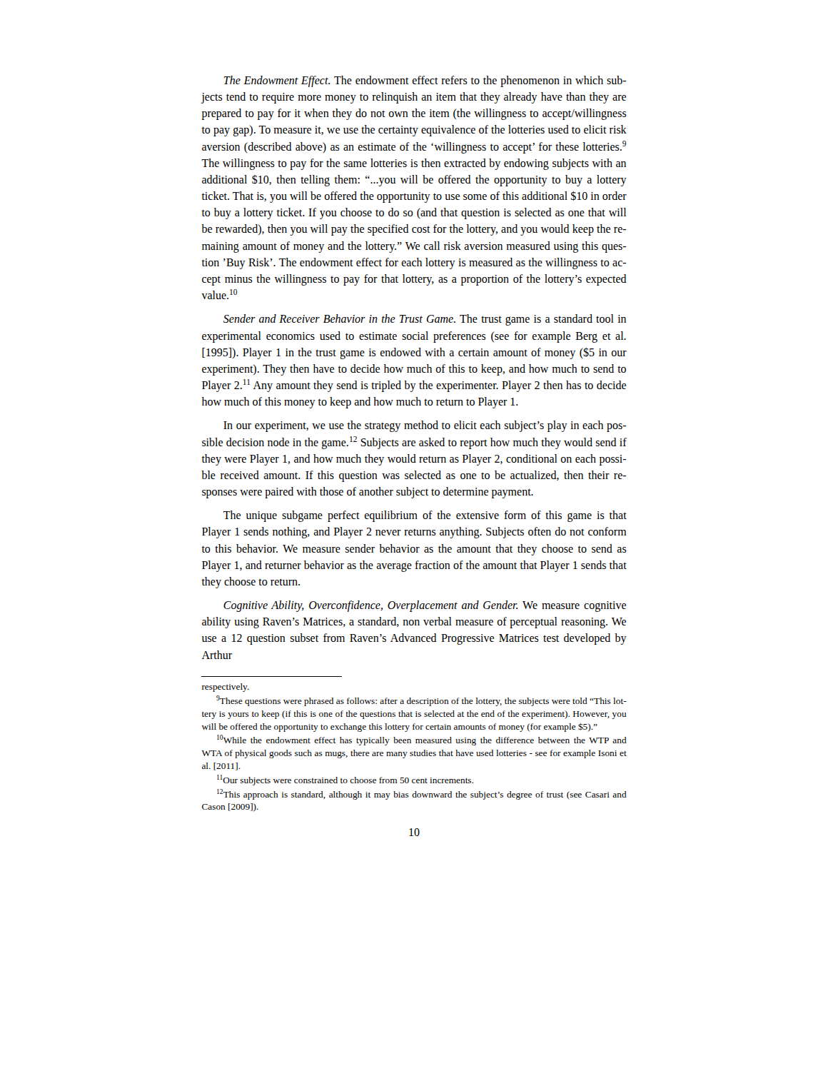The Endowment Effect. The endowment effect refers to the phenomenon in which subjects tend to require more money to relinquish an item that they already have than they are prepared to pay for it when they do not own the item (the willingness to accept/willingness to pay gap). To measure it, we use the certainty equivalence of the lotteries used to elicit risk aversion (described above) as an estimate of the ‘willingness to accept’ for these lotteries.9 The willingness to pay for the same lotteries is then extracted by endowing subjects with an additional $10, then telling them: “...you will be offered the opportunity to buy a lottery ticket. That is, you will be offered the opportunity to use some of this additional $10 in order to buy a lottery ticket. If you choose to do so (and that question is selected as one that will be rewarded), then you will pay the specified cost for the lottery, and you would keep the remaining amount of money and the lottery.” We call risk aversion measured using this question ’Buy Risk’. The endowment effect for each lottery is measured as the willingness to accept minus the willingness to pay for that lottery, as a proportion of the lottery’s expected value.10
Sender and Receiver Behavior in the Trust Game. The trust game is a standard tool in experimental economics used to estimate social preferences (see for example Berg et al. [1995]). Player 1 in the trust game is endowed with a certain amount of money ($5 in our experiment). They then have to decide how much of this to keep, and how much to send to Player 2.11 Any amount they send is tripled by the experimenter. Player 2 then has to decide how much of this money to keep and how much to return to Player 1.
In our experiment, we use the strategy method to elicit each subject’s play in each possible decision node in the game.12 Subjects are asked to report how much they would send if they were Player 1, and how much they would return as Player 2, conditional on each possible received amount. If this question was selected as one to be actualized, then their responses were paired with those of another subject to determine payment.
The unique subgame perfect equilibrium of the extensive form of this game is that Player 1 sends nothing, and Player 2 never returns anything. Subjects often do not conform to this behavior. We measure sender behavior as the amount that they choose to send as Player 1, and returner behavior as the average fraction of the amount that Player 1 sends that they choose to return.
Cognitive Ability, Overconfidence, Overplacement and Gender. We measure cognitive ability using Raven’s Matrices, a standard, non verbal measure of perceptual reasoning. We use a 12 question subset from Raven’s Advanced Progressive Matrices test developed by Arthur
respectively.
9These questions were phrased as follows: after a description of the lottery, the subjects were told “This lottery is yours to keep (if this is one of the questions that is selected at the end of the experiment). However, you will be offered the opportunity to exchange this lottery for certain amounts of money (for example $5).”
10While the endowment effect has typically been measured using the difference between the WTP and WTA of physical goods such as mugs, there are many studies that have used lotteries - see for example Isoni et al. [2011].
11Our subjects were constrained to choose from 50 cent increments.
12This approach is standard, although it may bias downward the subject’s degree of trust (see Casari and Cason [2009]).
10